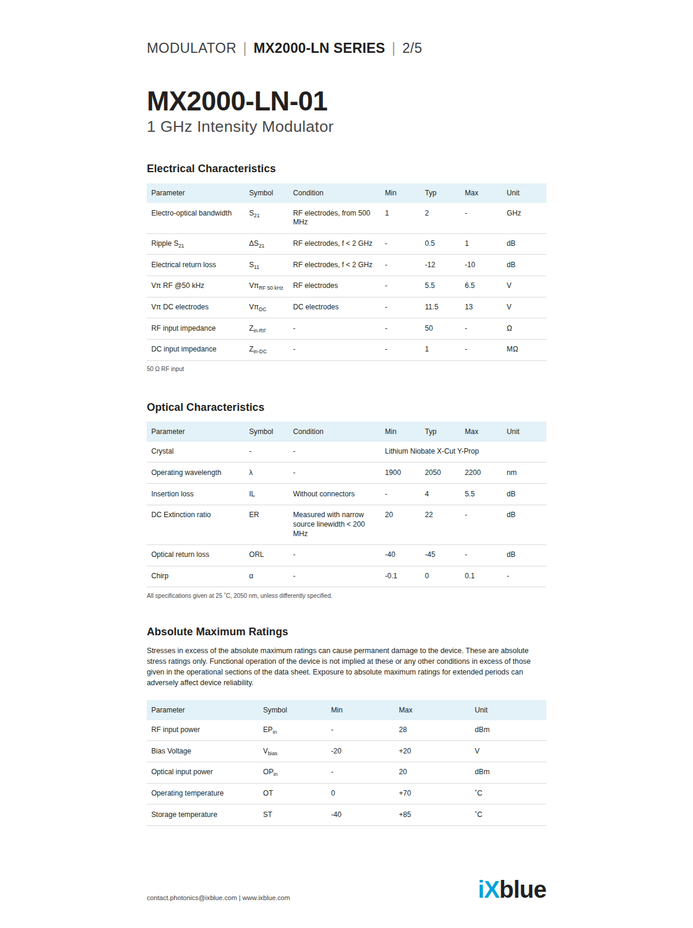MODULATOR | MX2000-LN SERIES | 2/5
MX2000-LN-01
1 GHz Intensity Modulator
Electrical Characteristics
| Parameter | Symbol | Condition | Min | Typ | Max | Unit |
| --- | --- | --- | --- | --- | --- | --- |
| Electro-optical bandwidth | S 21 | RF electrodes, from 500 MHz | 1 | 2 | - | GHz |
| Ripple S 21 | ΔS 21 | RF electrodes, f < 2 GHz | - | 0.5 | 1 | dB |
| Electrical return loss | S 11 | RF electrodes, f < 2 GHz | - | -12 | -10 | dB |
| Vπ RF @50 kHz | Vπ RF 50 kHz | RF electrodes | - | 5.5 | 6.5 | V |
| Vπ DC electrodes | Vπ DC | DC electrodes | - | 11.5 | 13 | V |
| RF input impedance | Z in-RF | - | - | 50 | - | Ω |
| DC input impedance | Z in-DC | - | - | 1 | - | MΩ |
50 Ω RF input
Optical Characteristics
| Parameter | Symbol | Condition | Min | Typ | Max | Unit |
| --- | --- | --- | --- | --- | --- | --- |
| Crystal | - | - | Lithium Niobate X-Cut Y-Prop |
| Operating wavelength | λ | - | 1900 | 2050 | 2200 | nm |
| Insertion loss | IL | Without connectors | - | 4 | 5.5 | dB |
| DC Extinction ratio | ER | Measured with narrow source linewidth < 200 MHz | 20 | 22 | - | dB |
| Optical return loss | ORL | - | -40 | -45 | - | dB |
| Chirp | α | - | -0.1 | 0 | 0.1 | - |
All specifications given at 25 ˚C, 2050 nm, unless differently specified.
Absolute Maximum Ratings
Stresses in excess of the absolute maximum ratings can cause permanent damage to the device. These are absolute stress ratings only. Functional operation of the device is not implied at these or any other conditions in excess of those given in the operational sections of the data sheet. Exposure to absolute maximum ratings for extended periods can adversely affect device reliability.
| Parameter | Symbol | Min | Max | Unit |
| --- | --- | --- | --- | --- |
| RF input power | EP in | - | 28 | dBm |
| Bias Voltage | V bias | -20 | +20 | V |
| Optical input power | OP in | - | 20 | dBm |
| Operating temperature | OT | 0 | +70 | ˚C |
| Storage temperature | ST | -40 | +85 | ˚C |
contact.photonics@ixblue.com | www.ixblue.com
iXblue